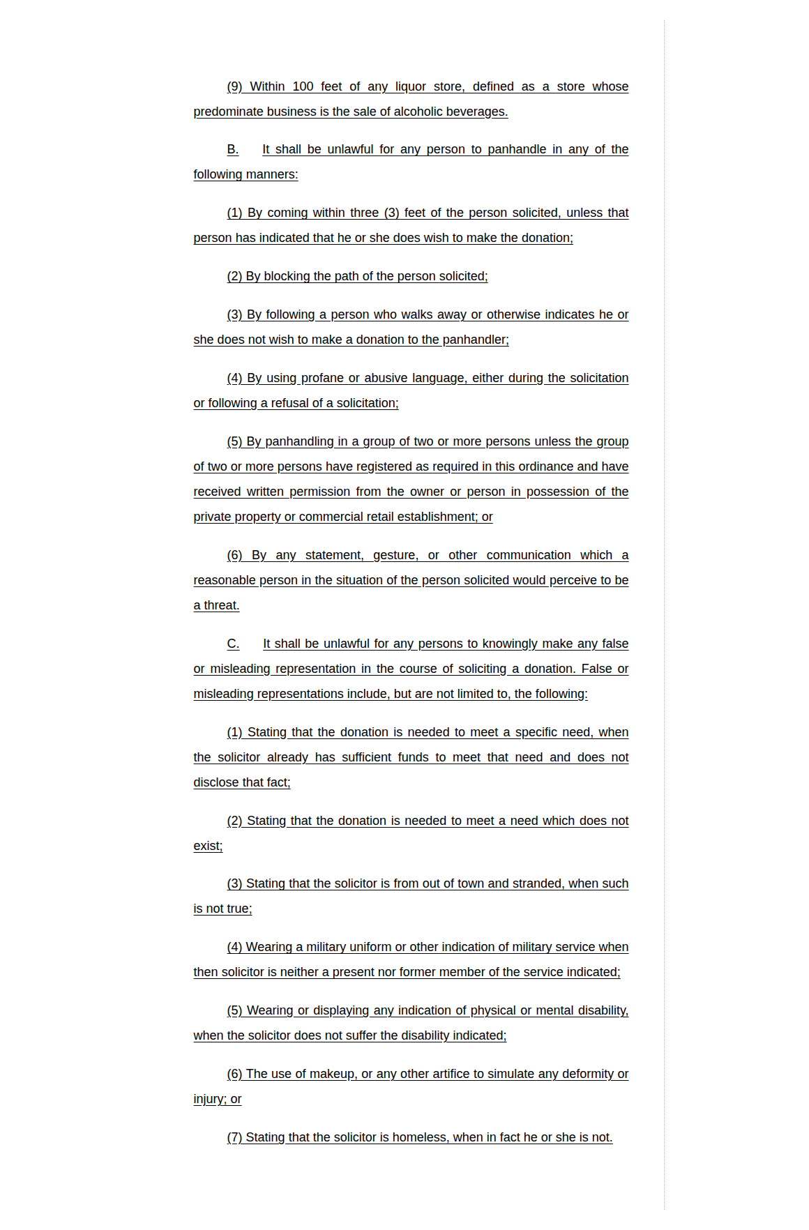(9) Within 100 feet of any liquor store, defined as a store whose predominate business is the sale of alcoholic beverages.
B. It shall be unlawful for any person to panhandle in any of the following manners:
(1) By coming within three (3) feet of the person solicited, unless that person has indicated that he or she does wish to make the donation;
(2) By blocking the path of the person solicited;
(3) By following a person who walks away or otherwise indicates he or she does not wish to make a donation to the panhandler;
(4) By using profane or abusive language, either during the solicitation or following a refusal of a solicitation;
(5) By panhandling in a group of two or more persons unless the group of two or more persons have registered as required in this ordinance and have received written permission from the owner or person in possession of the private property or commercial retail establishment; or
(6) By any statement, gesture, or other communication which a reasonable person in the situation of the person solicited would perceive to be a threat.
C. It shall be unlawful for any persons to knowingly make any false or misleading representation in the course of soliciting a donation. False or misleading representations include, but are not limited to, the following:
(1) Stating that the donation is needed to meet a specific need, when the solicitor already has sufficient funds to meet that need and does not disclose that fact;
(2) Stating that the donation is needed to meet a need which does not exist;
(3) Stating that the solicitor is from out of town and stranded, when such is not true;
(4) Wearing a military uniform or other indication of military service when then solicitor is neither a present nor former member of the service indicated;
(5) Wearing or displaying any indication of physical or mental disability, when the solicitor does not suffer the disability indicated;
(6) The use of makeup, or any other artifice to simulate any deformity or injury; or
(7) Stating that the solicitor is homeless, when in fact he or she is not.